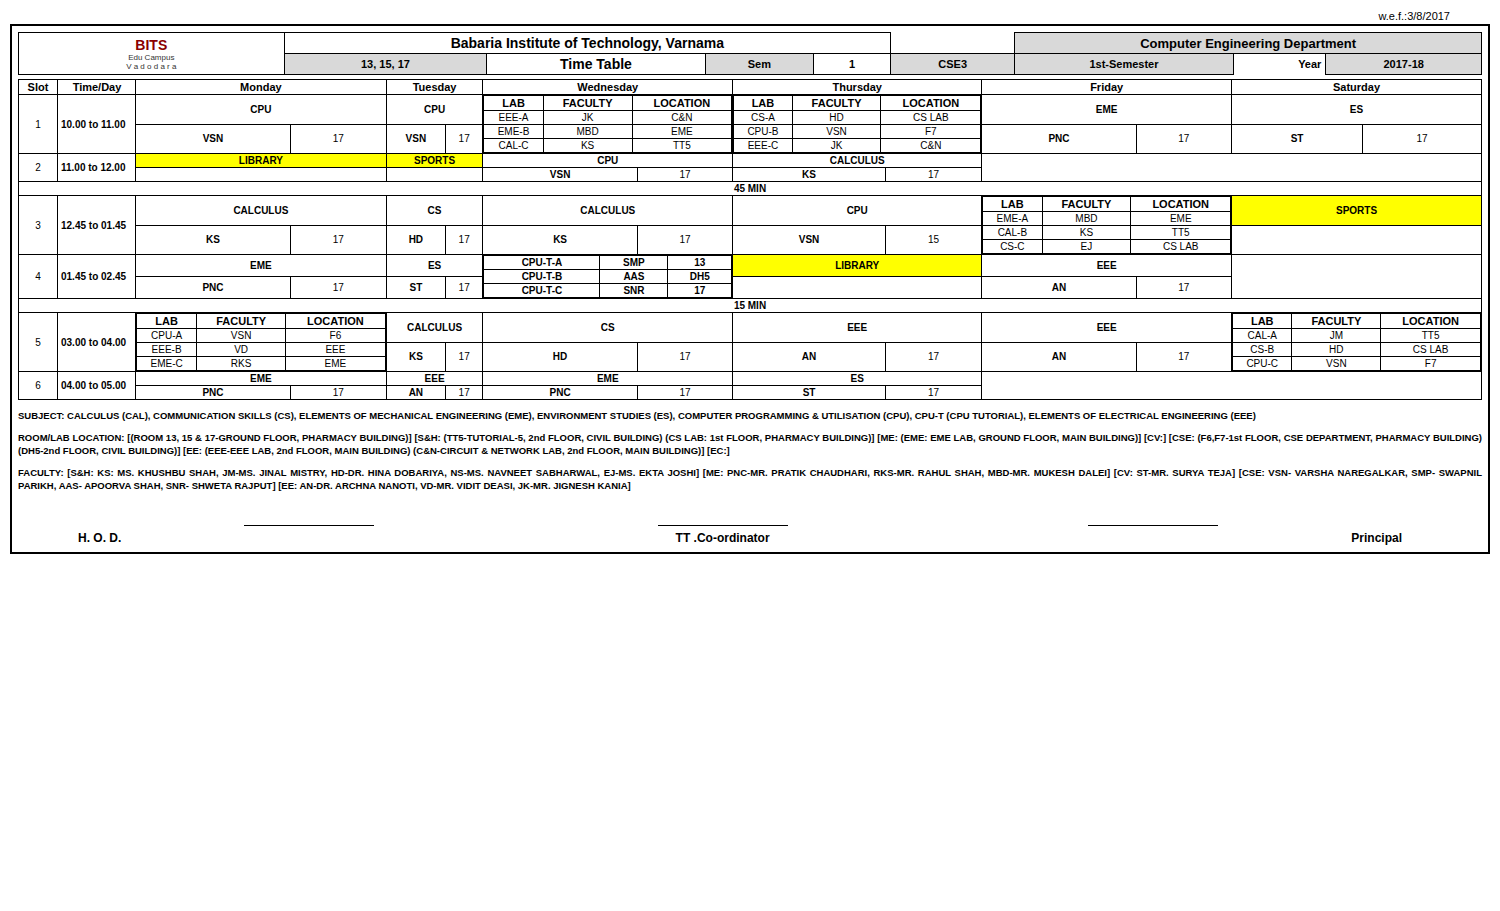w.e.f.:3/8/2017
| BITS Edu Campus V a d o d a r a | Babaria Institute of Technology, Varnama | | Computer Engineering Department |
| 13, 15, 17 | Time Table | Sem | 1 | CSE3 | 1st-Semester | Year | 2017-18 |
| Slot | Time/Day | Monday | Tuesday | Wednesday | Thursday | Friday | Saturday |
| --- | --- | --- | --- | --- | --- | --- | --- |
| 1 | 10.00 to 11.00 | CPU | CPU | / LAB / FACULTY / LOCATION / / --- / --- / --- / / EEE-A / JK / C&N / / EME-B / MBD / EME / / CAL-C / KS / TT5 / | / LAB / FACULTY / LOCATION / / --- / --- / --- / / CS-A / HD / CS LAB / / CPU-B / VSN / F7 / / EEE-C / JK / C&N / | EME | ES |
| VSN | 17 | VSN | 17 | PNC | 17 | ST | 17 |
| 2 | 11.00 to 12.00 | LIBRARY | SPORTS | CPU | CALCULUS |
| | | VSN | 17 | KS | 17 |
| 45 MIN |
| 3 | 12.45 to 01.45 | CALCULUS | CS | CALCULUS | CPU | / LAB / FACULTY / LOCATION / / --- / --- / --- / / EME-A / MBD / EME / / CAL-B / KS / TT5 / / CS-C / EJ / CS LAB / | SPORTS |
| KS | 17 | HD | 17 | KS | 17 | VSN | 15 | |
| 4 | 01.45 to 02.45 | EME | ES | / CPU-T-A / SMP / 13 / / CPU-T-B / AAS / DH5 / / CPU-T-C / SNR / 17 / | LIBRARY | EEE |
| PNC | 17 | ST | 17 | | AN | 17 |
| 15 MIN |
| 5 | 03.00 to 04.00 | / LAB / FACULTY / LOCATION / / --- / --- / --- / / CPU-A / VSN / F6 / / EEE-B / VD / EEE / / EME-C / RKS / EME / | CALCULUS | CS | EEE | EEE | / LAB / FACULTY / LOCATION / / --- / --- / --- / / CAL-A / JM / TT5 / / CS-B / HD / CS LAB / / CPU-C / VSN / F7 / |
| KS | 17 | HD | 17 | AN | 17 | AN | 17 |
| 6 | 04.00 to 05.00 | EME | EEE | EME | ES |
| PNC | 17 | AN | 17 | PNC | 17 | ST | 17 |
SUBJECT: CALCULUS (CAL), COMMUNICATION SKILLS (CS), ELEMENTS OF MECHANICAL ENGINEERING (EME), ENVIRONMENT STUDIES (ES), COMPUTER PROGRAMMING & UTILISATION (CPU), CPU-T (CPU TUTORIAL), ELEMENTS OF ELECTRICAL ENGINEERING (EEE)
ROOM/LAB LOCATION: [(ROOM 13, 15 & 17-GROUND FLOOR, PHARMACY BUILDING)] [S&H: (TT5-TUTORIAL-5, 2nd FLOOR, CIVIL BUILDING) (CS LAB: 1st FLOOR, PHARMACY BUILDING)] [ME: (EME: EME LAB, GROUND FLOOR, MAIN BUILDING)] [CV:] [CSE: (F6,F7-1st FLOOR, CSE DEPARTMENT, PHARMACY BUILDING) (DH5-2nd FLOOR, CIVIL BUILDING)] [EE: (EEE-EEE LAB, 2nd FLOOR, MAIN BUILDING) (C&N-CIRCUIT & NETWORK LAB, 2nd FLOOR, MAIN BUILDING)] [EC:]
FACULTY: [S&H: KS: MS. KHUSHBU SHAH, JM-MS. JINAL MISTRY, HD-DR. HINA DOBARIYA, NS-MS. NAVNEET SABHARWAL, EJ-MS. EKTA JOSHI] [ME: PNC-MR. PRATIK CHAUDHARI, RKS-MR. RAHUL SHAH, MBD-MR. MUKESH DALEI] [CV: ST-MR. SURYA TEJA] [CSE: VSN- VARSHA NAREGALKAR, SMP- SWAPNIL PARIKH, AAS- APOORVA SHAH, SNR- SHWETA RAJPUT] [EE: AN-DR. ARCHNA NANOTI, VD-MR. VIDIT DEASI, JK-MR. JIGNESH KANIA]
| H. O. D. | TT .Co-ordinator | Principal |